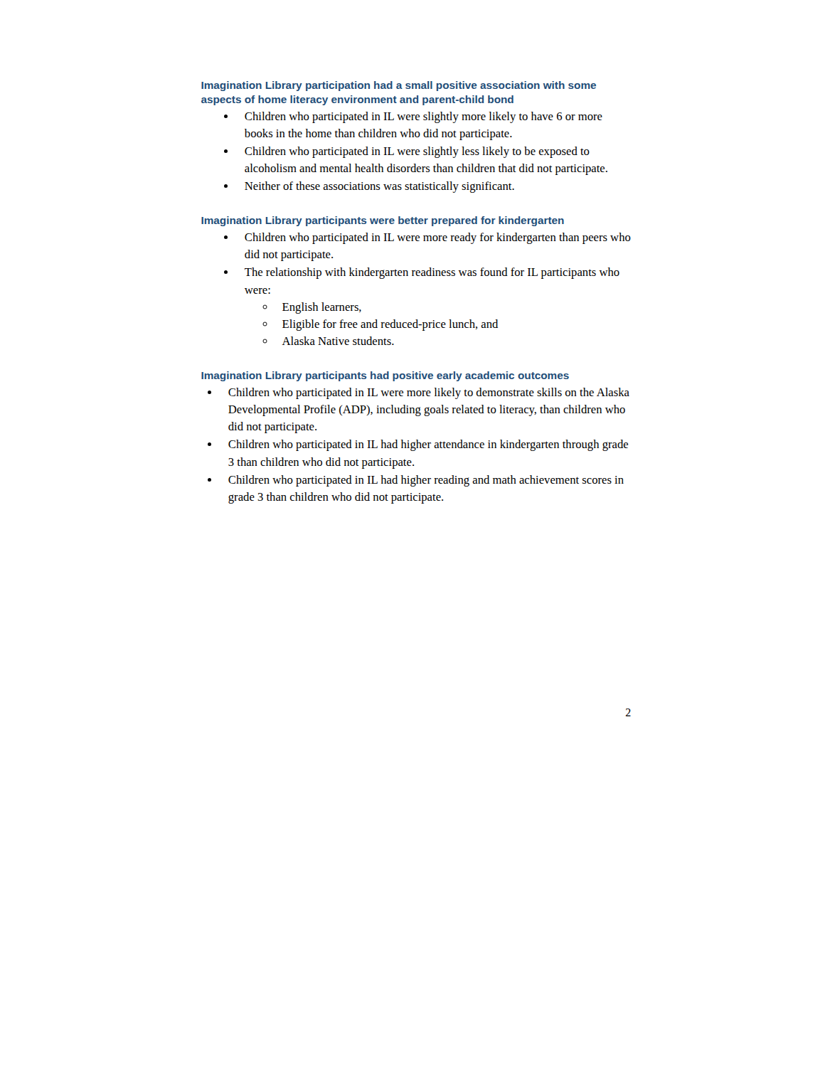Imagination Library participation had a small positive association with some aspects of home literacy environment and parent-child bond
Children who participated in IL were slightly more likely to have 6 or more books in the home than children who did not participate.
Children who participated in IL were slightly less likely to be exposed to alcoholism and mental health disorders than children that did not participate.
Neither of these associations was statistically significant.
Imagination Library participants were better prepared for kindergarten
Children who participated in IL were more ready for kindergarten than peers who did not participate.
The relationship with kindergarten readiness was found for IL participants who were:
English learners,
Eligible for free and reduced-price lunch, and
Alaska Native students.
Imagination Library participants had positive early academic outcomes
Children who participated in IL were more likely to demonstrate skills on the Alaska Developmental Profile (ADP), including goals related to literacy, than children who did not participate.
Children who participated in IL had higher attendance in kindergarten through grade 3 than children who did not participate.
Children who participated in IL had higher reading and math achievement scores in grade 3 than children who did not participate.
2